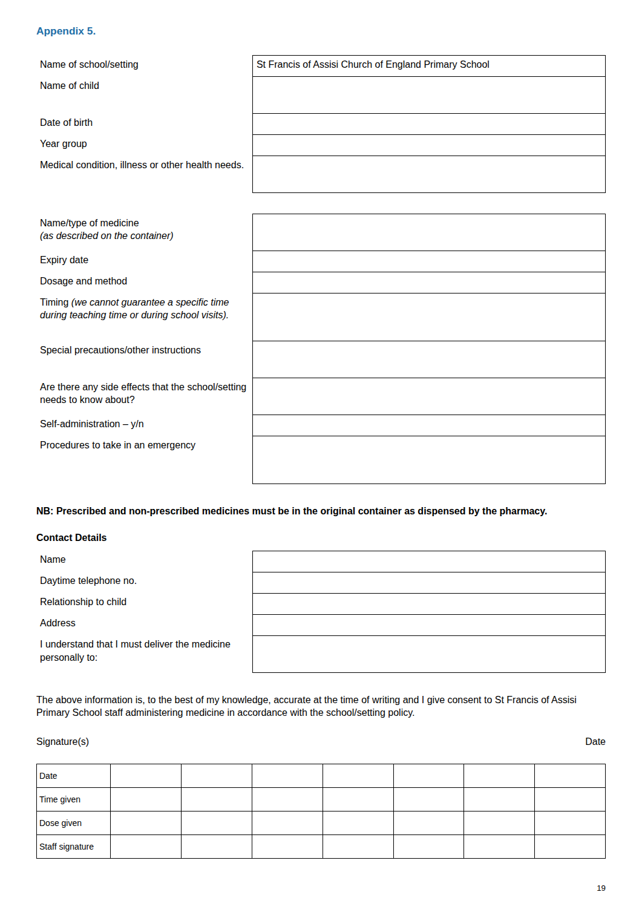Appendix 5.
| Name of school/setting | St Francis of Assisi Church of England Primary School |
| Name of child | |
| Date of birth | |
| Year group | |
| Medical condition, illness or other health needs. | |
| Name/type of medicine (as described on the container) | |
| Expiry date | |
| Dosage and method | |
| Timing (we cannot guarantee a specific time during teaching time or during school visits). | |
| Special precautions/other instructions | |
| Are there any side effects that the school/setting needs to know about? | |
| Self-administration – y/n | |
| Procedures to take in an emergency | |
NB: Prescribed and non-prescribed medicines must be in the original container as dispensed by the pharmacy.
Contact Details
| Name | |
| Daytime telephone no. | |
| Relationship to child | |
| Address | |
| I understand that I must deliver the medicine personally to: | |
The above information is, to the best of my knowledge, accurate at the time of writing and I give consent to St Francis of Assisi Primary School staff administering medicine in accordance with the school/setting policy.
Signature(s) Date
| Date | | | | | | | |
| Time given | | | | | | | |
| Dose given | | | | | | | |
| Staff signature | | | | | | | |
19